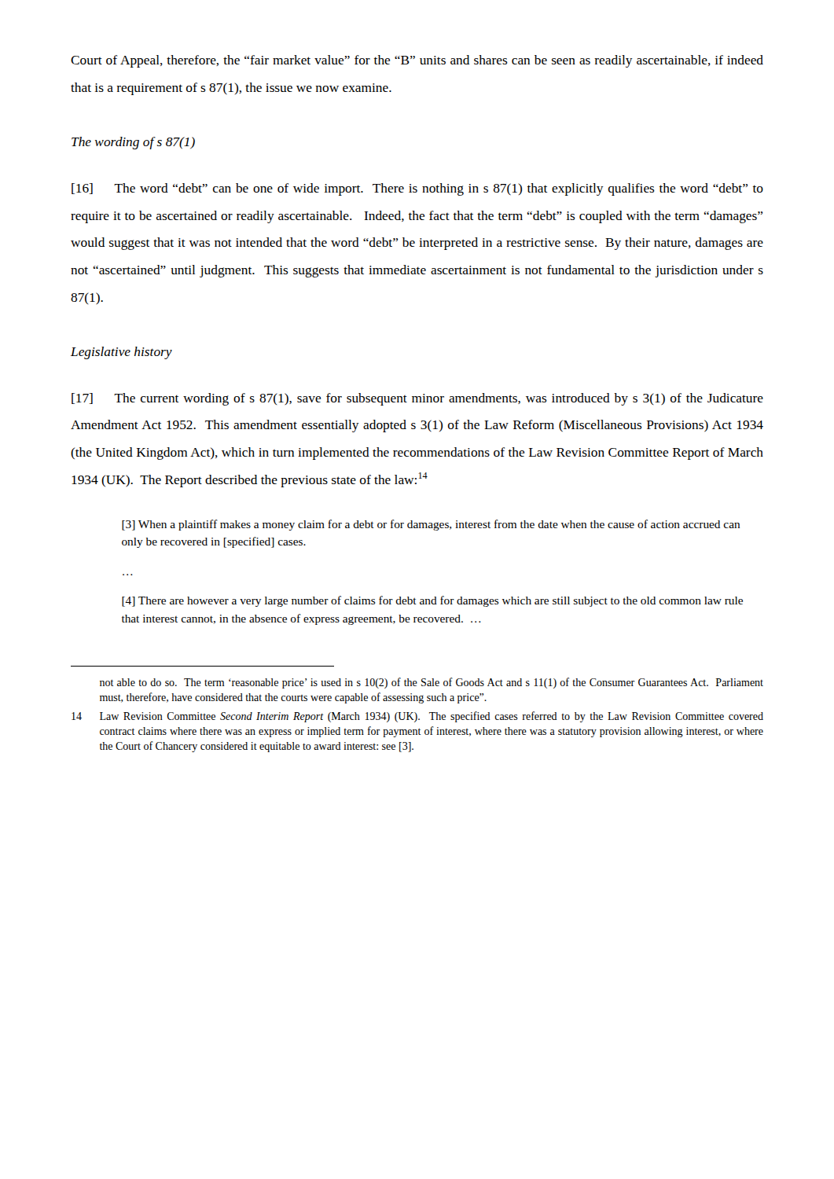Court of Appeal, therefore, the “fair market value” for the “B” units and shares can be seen as readily ascertainable, if indeed that is a requirement of s 87(1), the issue we now examine.
The wording of s 87(1)
[16] The word “debt” can be one of wide import. There is nothing in s 87(1) that explicitly qualifies the word “debt” to require it to be ascertained or readily ascertainable. Indeed, the fact that the term “debt” is coupled with the term “damages” would suggest that it was not intended that the word “debt” be interpreted in a restrictive sense. By their nature, damages are not “ascertained” until judgment. This suggests that immediate ascertainment is not fundamental to the jurisdiction under s 87(1).
Legislative history
[17] The current wording of s 87(1), save for subsequent minor amendments, was introduced by s 3(1) of the Judicature Amendment Act 1952. This amendment essentially adopted s 3(1) of the Law Reform (Miscellaneous Provisions) Act 1934 (the United Kingdom Act), which in turn implemented the recommendations of the Law Revision Committee Report of March 1934 (UK). The Report described the previous state of the law:14
[3] When a plaintiff makes a money claim for a debt or for damages, interest from the date when the cause of action accrued can only be recovered in [specified] cases.
…
[4] There are however a very large number of claims for debt and for damages which are still subject to the old common law rule that interest cannot, in the absence of express agreement, be recovered. …
not able to do so. The term ‘reasonable price’ is used in s 10(2) of the Sale of Goods Act and s 11(1) of the Consumer Guarantees Act. Parliament must, therefore, have considered that the courts were capable of assessing such a price”.
14
Law Revision Committee Second Interim Report (March 1934) (UK). The specified cases referred to by the Law Revision Committee covered contract claims where there was an express or implied term for payment of interest, where there was a statutory provision allowing interest, or where the Court of Chancery considered it equitable to award interest: see [3].